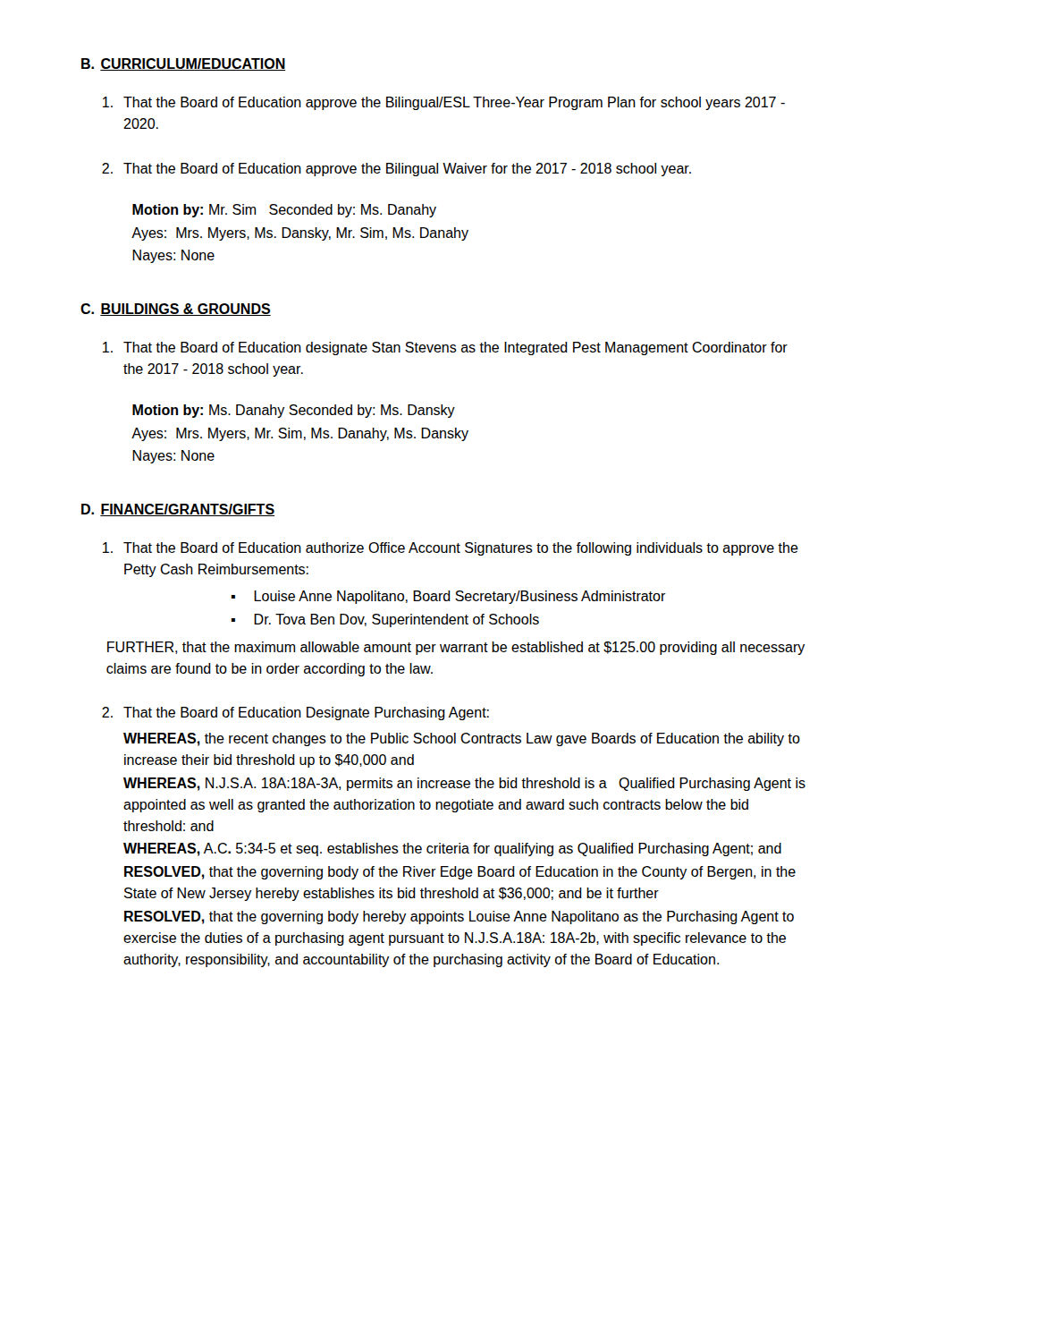B. CURRICULUM/EDUCATION
That the Board of Education approve the Bilingual/ESL Three-Year Program Plan for school years 2017 - 2020.
That the Board of Education approve the Bilingual Waiver for the 2017 - 2018 school year.
Motion by: Mr. Sim Seconded by: Ms. Danahy
Ayes: Mrs. Myers, Ms. Dansky, Mr. Sim, Ms. Danahy
Nayes: None
C. BUILDINGS & GROUNDS
That the Board of Education designate Stan Stevens as the Integrated Pest Management Coordinator for the 2017 - 2018 school year.
Motion by: Ms. Danahy Seconded by: Ms. Dansky
Ayes: Mrs. Myers, Mr. Sim, Ms. Danahy, Ms. Dansky
Nayes: None
D. FINANCE/GRANTS/GIFTS
That the Board of Education authorize Office Account Signatures to the following individuals to approve the Petty Cash Reimbursements:
Louise Anne Napolitano, Board Secretary/Business Administrator
Dr. Tova Ben Dov, Superintendent of Schools
FURTHER, that the maximum allowable amount per warrant be established at $125.00 providing all necessary claims are found to be in order according to the law.
That the Board of Education Designate Purchasing Agent:
WHEREAS, the recent changes to the Public School Contracts Law gave Boards of Education the ability to increase their bid threshold up to $40,000 and
WHEREAS, N.J.S.A. 18A:18A-3A, permits an increase the bid threshold is a Qualified Purchasing Agent is appointed as well as granted the authorization to negotiate and award such contracts below the bid threshold: and
WHEREAS, A.C. 5:34-5 et seq. establishes the criteria for qualifying as Qualified Purchasing Agent; and
RESOLVED, that the governing body of the River Edge Board of Education in the County of Bergen, in the State of New Jersey hereby establishes its bid threshold at $36,000; and be it further
RESOLVED, that the governing body hereby appoints Louise Anne Napolitano as the Purchasing Agent to exercise the duties of a purchasing agent pursuant to N.J.S.A.18A: 18A-2b, with specific relevance to the authority, responsibility, and accountability of the purchasing activity of the Board of Education.